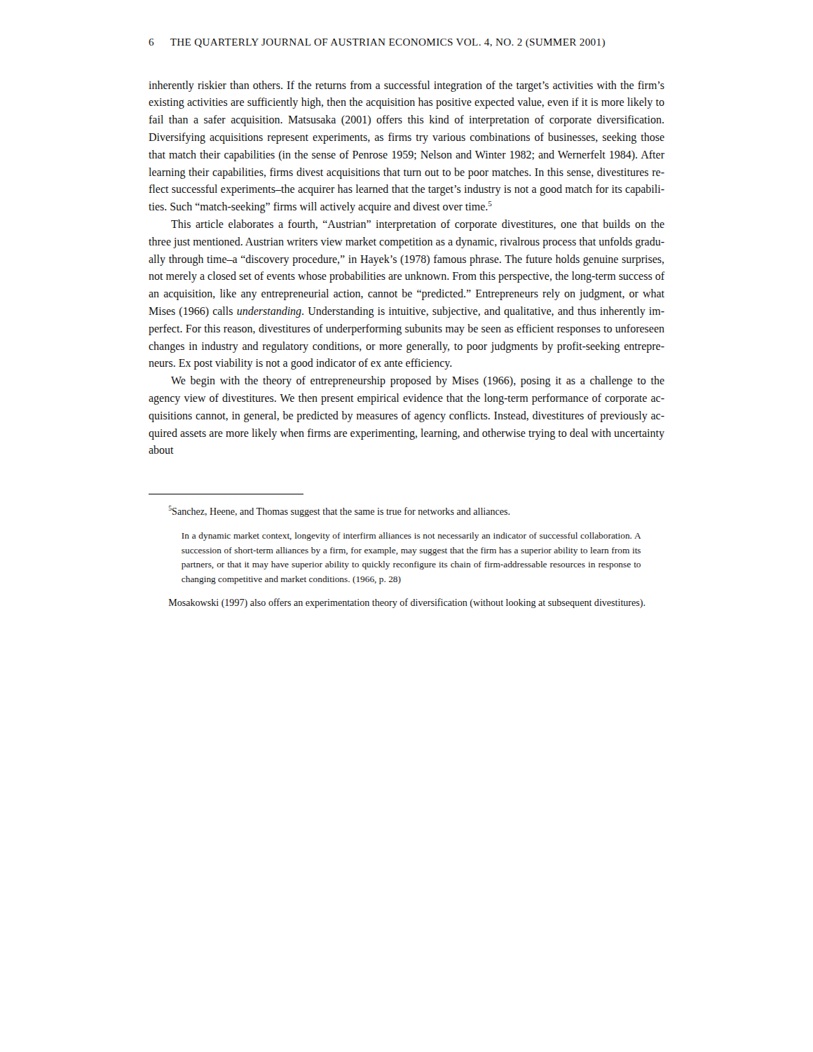6 THE QUARTERLY JOURNAL OF AUSTRIAN ECONOMICS VOL. 4, NO. 2 (SUMMER 2001)
inherently riskier than others. If the returns from a successful integration of the target’s activities with the firm’s existing activities are sufficiently high, then the acquisition has positive expected value, even if it is more likely to fail than a safer acquisition. Matsusaka (2001) offers this kind of interpretation of corporate diversification. Diversifying acquisitions represent experiments, as firms try various combinations of businesses, seeking those that match their capabilities (in the sense of Penrose 1959; Nelson and Winter 1982; and Wernerfelt 1984). After learning their capabilities, firms divest acquisitions that turn out to be poor matches. In this sense, divestitures reflect successful experiments–the acquirer has learned that the target’s industry is not a good match for its capabilities. Such “match-seeking” firms will actively acquire and divest over time.5
This article elaborates a fourth, “Austrian” interpretation of corporate divestitures, one that builds on the three just mentioned. Austrian writers view market competition as a dynamic, rivalrous process that unfolds gradually through time–a “discovery procedure,” in Hayek’s (1978) famous phrase. The future holds genuine surprises, not merely a closed set of events whose probabilities are unknown. From this perspective, the long-term success of an acquisition, like any entrepreneurial action, cannot be “predicted.” Entrepreneurs rely on judgment, or what Mises (1966) calls understanding. Understanding is intuitive, subjective, and qualitative, and thus inherently imperfect. For this reason, divestitures of underperforming subunits may be seen as efficient responses to unforeseen changes in industry and regulatory conditions, or more generally, to poor judgments by profit-seeking entrepreneurs. Ex post viability is not a good indicator of ex ante efficiency.
We begin with the theory of entrepreneurship proposed by Mises (1966), posing it as a challenge to the agency view of divestitures. We then present empirical evidence that the long-term performance of corporate acquisitions cannot, in general, be predicted by measures of agency conflicts. Instead, divestitures of previously acquired assets are more likely when firms are experimenting, learning, and otherwise trying to deal with uncertainty about
5Sanchez, Heene, and Thomas suggest that the same is true for networks and alliances.
In a dynamic market context, longevity of interfirm alliances is not necessarily an indicator of successful collaboration. A succession of short-term alliances by a firm, for example, may suggest that the firm has a superior ability to learn from its partners, or that it may have superior ability to quickly reconfigure its chain of firm-addressable resources in response to changing competitive and market conditions. (1966, p. 28)
Mosakowski (1997) also offers an experimentation theory of diversification (without looking at subsequent divestitures).